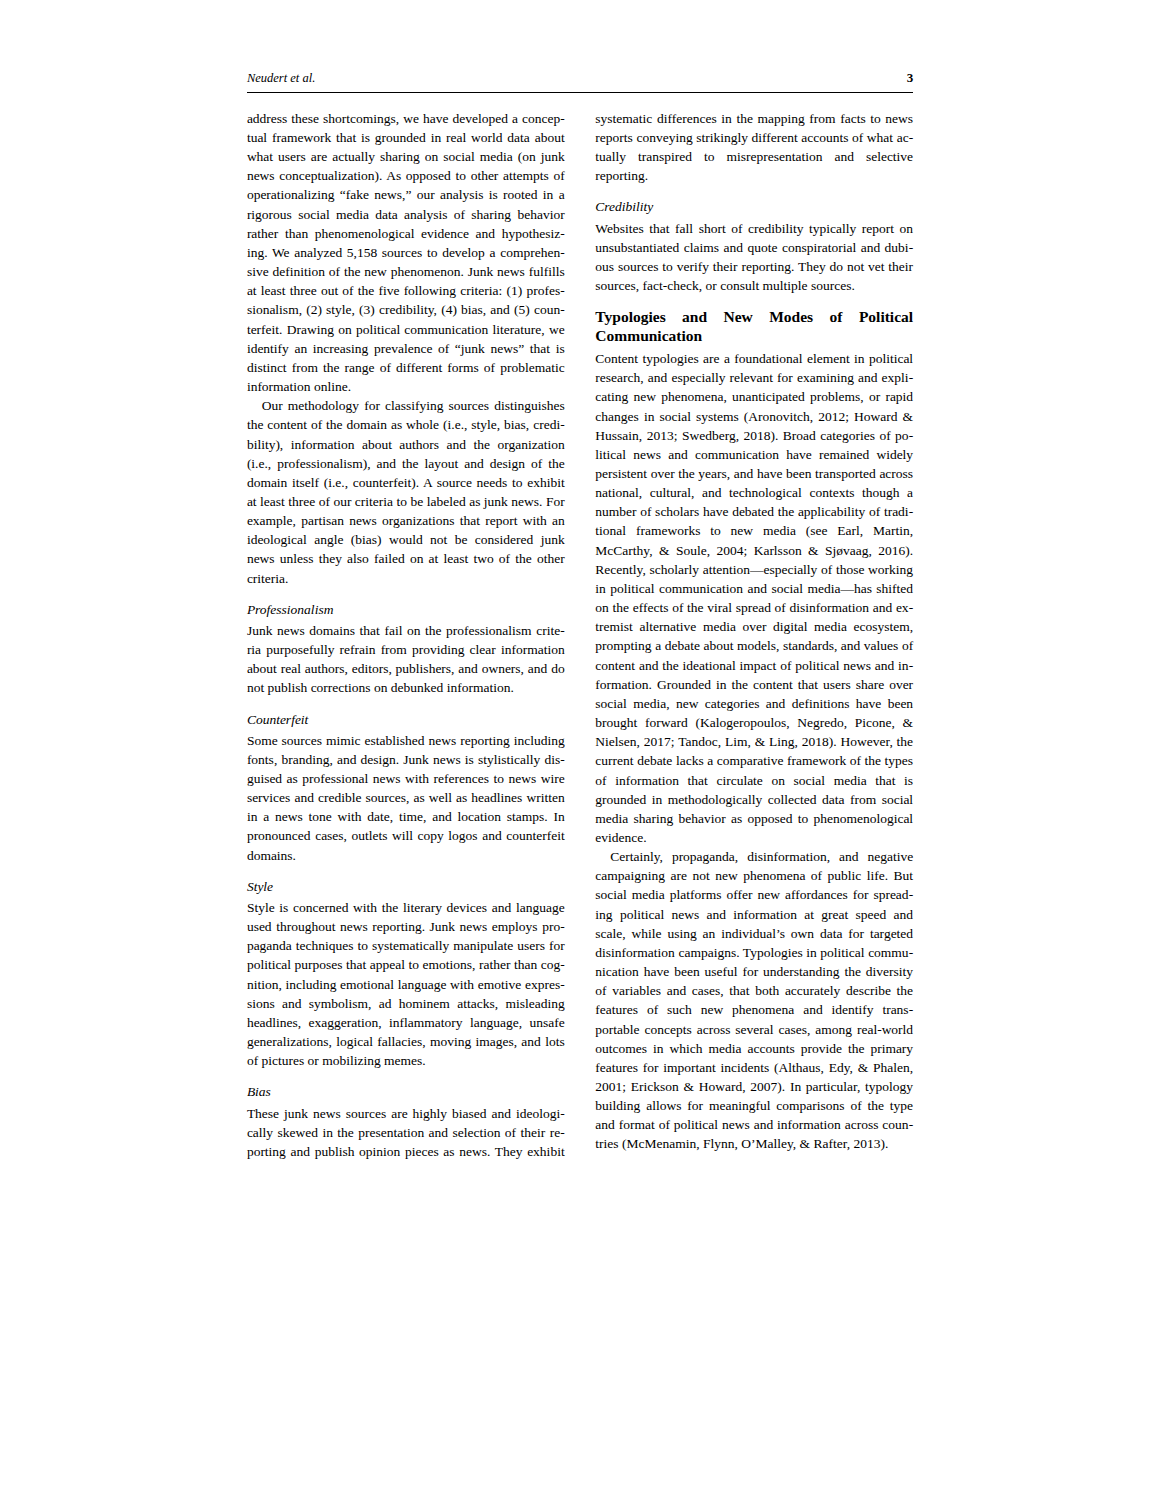Neudert et al. 3
address these shortcomings, we have developed a conceptual framework that is grounded in real world data about what users are actually sharing on social media (on junk news conceptualization). As opposed to other attempts of operationalizing “fake news,” our analysis is rooted in a rigorous social media data analysis of sharing behavior rather than phenomenological evidence and hypothesizing. We analyzed 5,158 sources to develop a comprehensive definition of the new phenomenon. Junk news fulfills at least three out of the five following criteria: (1) professionalism, (2) style, (3) credibility, (4) bias, and (5) counterfeit. Drawing on political communication literature, we identify an increasing prevalence of “junk news” that is distinct from the range of different forms of problematic information online.
Our methodology for classifying sources distinguishes the content of the domain as whole (i.e., style, bias, credibility), information about authors and the organization (i.e., professionalism), and the layout and design of the domain itself (i.e., counterfeit). A source needs to exhibit at least three of our criteria to be labeled as junk news. For example, partisan news organizations that report with an ideological angle (bias) would not be considered junk news unless they also failed on at least two of the other criteria.
Professionalism
Junk news domains that fail on the professionalism criteria purposefully refrain from providing clear information about real authors, editors, publishers, and owners, and do not publish corrections on debunked information.
Counterfeit
Some sources mimic established news reporting including fonts, branding, and design. Junk news is stylistically disguised as professional news with references to news wire services and credible sources, as well as headlines written in a news tone with date, time, and location stamps. In pronounced cases, outlets will copy logos and counterfeit domains.
Style
Style is concerned with the literary devices and language used throughout news reporting. Junk news employs propaganda techniques to systematically manipulate users for political purposes that appeal to emotions, rather than cognition, including emotional language with emotive expressions and symbolism, ad hominem attacks, misleading headlines, exaggeration, inflammatory language, unsafe generalizations, logical fallacies, moving images, and lots of pictures or mobilizing memes.
Bias
These junk news sources are highly biased and ideologically skewed in the presentation and selection of their reporting and publish opinion pieces as news. They exhibit systematic differences in the mapping from facts to news reports conveying strikingly different accounts of what actually transpired to misrepresentation and selective reporting.
Credibility
Websites that fall short of credibility typically report on unsubstantiated claims and quote conspiratorial and dubious sources to verify their reporting. They do not vet their sources, fact-check, or consult multiple sources.
Typologies and New Modes of Political Communication
Content typologies are a foundational element in political research, and especially relevant for examining and explicating new phenomena, unanticipated problems, or rapid changes in social systems (Aronovitch, 2012; Howard & Hussain, 2013; Swedberg, 2018). Broad categories of political news and communication have remained widely persistent over the years, and have been transported across national, cultural, and technological contexts though a number of scholars have debated the applicability of traditional frameworks to new media (see Earl, Martin, McCarthy, & Soule, 2004; Karlsson & Sjøvaag, 2016). Recently, scholarly attention—especially of those working in political communication and social media—has shifted on the effects of the viral spread of disinformation and extremist alternative media over digital media ecosystem, prompting a debate about models, standards, and values of content and the ideational impact of political news and information. Grounded in the content that users share over social media, new categories and definitions have been brought forward (Kalogeropoulos, Negredo, Picone, & Nielsen, 2017; Tandoc, Lim, & Ling, 2018). However, the current debate lacks a comparative framework of the types of information that circulate on social media that is grounded in methodologically collected data from social media sharing behavior as opposed to phenomenological evidence.
Certainly, propaganda, disinformation, and negative campaigning are not new phenomena of public life. But social media platforms offer new affordances for spreading political news and information at great speed and scale, while using an individual’s own data for targeted disinformation campaigns. Typologies in political communication have been useful for understanding the diversity of variables and cases, that both accurately describe the features of such new phenomena and identify transportable concepts across several cases, among real-world outcomes in which media accounts provide the primary features for important incidents (Althaus, Edy, & Phalen, 2001; Erickson & Howard, 2007). In particular, typology building allows for meaningful comparisons of the type and format of political news and information across countries (McMenamin, Flynn, O’Malley, & Rafter, 2013).